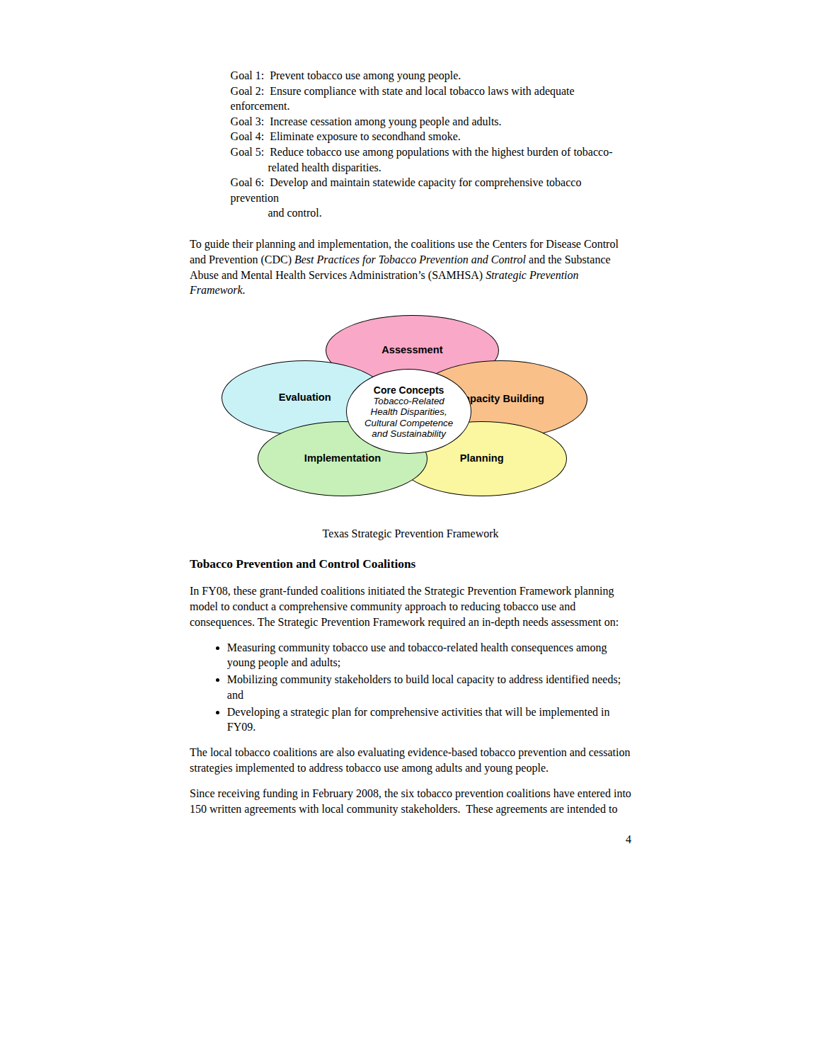Goal 1: Prevent tobacco use among young people.
Goal 2: Ensure compliance with state and local tobacco laws with adequate enforcement.
Goal 3: Increase cessation among young people and adults.
Goal 4: Eliminate exposure to secondhand smoke.
Goal 5: Reduce tobacco use among populations with the highest burden of tobacco-
related health disparities.
Goal 6: Develop and maintain statewide capacity for comprehensive tobacco prevention
and control.
To guide their planning and implementation, the coalitions use the Centers for Disease Control and Prevention (CDC) Best Practices for Tobacco Prevention and Control and the Substance Abuse and Mental Health Services Administration’s (SAMHSA) Strategic Prevention Framework.
Assessment
Capacity Building
Evaluation
Planning
Implementation
Core Concepts Tobacco-Related
Health Disparities,
Cultural Competence
and Sustainability
Texas Strategic Prevention Framework
Tobacco Prevention and Control Coalitions
In FY08, these grant-funded coalitions initiated the Strategic Prevention Framework planning model to conduct a comprehensive community approach to reducing tobacco use and consequences. The Strategic Prevention Framework required an in-depth needs assessment on:
Measuring community tobacco use and tobacco-related health consequences among young people and adults;
Mobilizing community stakeholders to build local capacity to address identified needs; and
Developing a strategic plan for comprehensive activities that will be implemented in FY09.
The local tobacco coalitions are also evaluating evidence-based tobacco prevention and cessation strategies implemented to address tobacco use among adults and young people.
Since receiving funding in February 2008, the six tobacco prevention coalitions have entered into 150 written agreements with local community stakeholders. These agreements are intended to
4